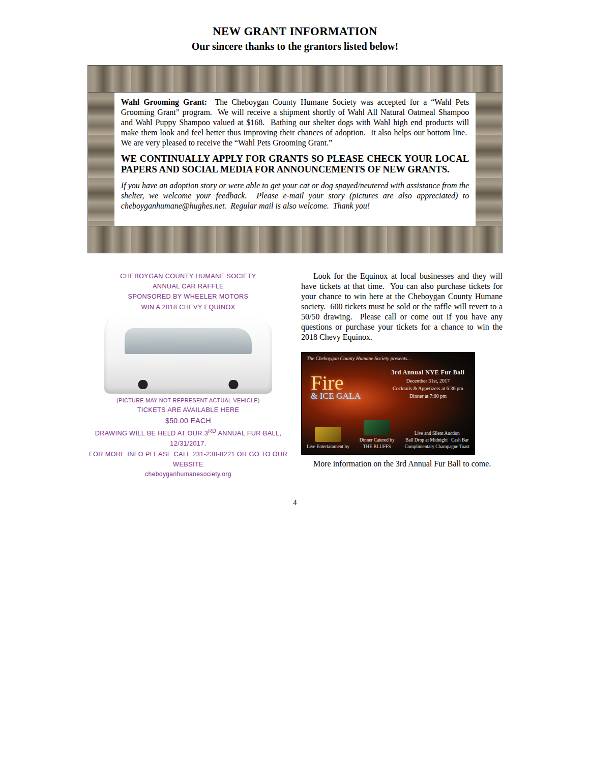NEW GRANT INFORMATION
Our sincere thanks to the grantors listed below!
Wahl Grooming Grant: The Cheboygan County Humane Society was accepted for a “Wahl Pets Grooming Grant” program. We will receive a shipment shortly of Wahl All Natural Oatmeal Shampoo and Wahl Puppy Shampoo valued at $168. Bathing our shelter dogs with Wahl high end products will make them look and feel better thus improving their chances of adoption. It also helps our bottom line. We are very pleased to receive the “Wahl Pets Grooming Grant.”
WE CONTINUALLY APPLY FOR GRANTS SO PLEASE CHECK YOUR LOCAL PAPERS AND SOCIAL MEDIA FOR ANNOUNCEMENTS OF NEW GRANTS.
If you have an adoption story or were able to get your cat or dog spayed/neutered with assistance from the shelter, we welcome your feedback. Please e-mail your story (pictures are also appreciated) to cheboyganhumane@hughes.net. Regular mail is also welcome. Thank you!
CHEBOYGAN COUNTY HUMANE SOCIETY
ANNUAL CAR RAFFLE
SPONSORED BY WHEELER MOTORS
WIN A 2018 CHEVY EQUINOX
(PICTURE MAY NOT REPRESENT ACTUAL VEHICLE)
TICKETS ARE AVAILABLE HERE
$50.00 EACH
DRAWING WILL BE HELD AT OUR 3RD ANNUAL FUR BALL, 12/31/2017.
FOR MORE INFO PLEASE CALL 231-238-8221 OR GO TO OUR WEBSITE
cheboyganhumanesociety.org
Look for the Equinox at local businesses and they will have tickets at that time. You can also purchase tickets for your chance to win here at the Cheboygan County Humane society. 600 tickets must be sold or the raffle will revert to a 50/50 drawing. Please call or come out if you have any questions or purchase your tickets for a chance to win the 2018 Chevy Equinox.
The Cheboygan County Humane Society presents…
Fire& ICE GALA
3rd Annual NYE Fur Ball
December 31st, 2017
Cocktails & Appetizers at 6:30 pm
Dinner at 7:00 pm
Live Entertainment by
Dinner Catered by
THE BLUFFS
Live and Silent Auction
Ball Drop at Midnight Cash Bar
Complimentary Champagne Toast
More information on the 3rd Annual Fur Ball to come.
4